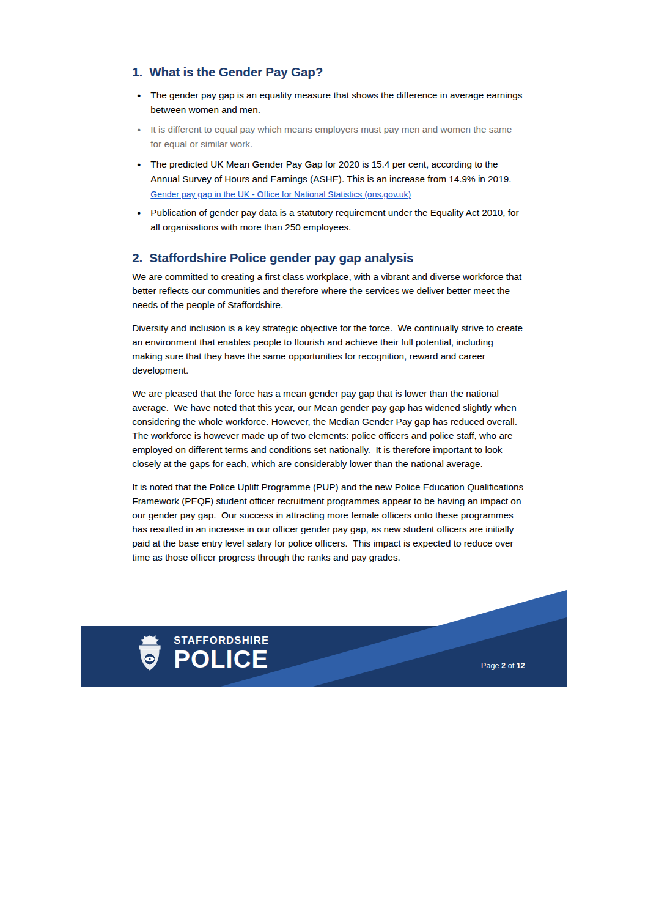1. What is the Gender Pay Gap?
The gender pay gap is an equality measure that shows the difference in average earnings between women and men.
It is different to equal pay which means employers must pay men and women the same for equal or similar work.
The predicted UK Mean Gender Pay Gap for 2020 is 15.4 per cent, according to the Annual Survey of Hours and Earnings (ASHE). This is an increase from 14.9% in 2019.
Gender pay gap in the UK - Office for National Statistics (ons.gov.uk)
Publication of gender pay data is a statutory requirement under the Equality Act 2010, for all organisations with more than 250 employees.
2. Staffordshire Police gender pay gap analysis
We are committed to creating a first class workplace, with a vibrant and diverse workforce that better reflects our communities and therefore where the services we deliver better meet the needs of the people of Staffordshire.
Diversity and inclusion is a key strategic objective for the force. We continually strive to create an environment that enables people to flourish and achieve their full potential, including making sure that they have the same opportunities for recognition, reward and career development.
We are pleased that the force has a mean gender pay gap that is lower than the national average. We have noted that this year, our Mean gender pay gap has widened slightly when considering the whole workforce. However, the Median Gender Pay gap has reduced overall. The workforce is however made up of two elements: police officers and police staff, who are employed on different terms and conditions set nationally. It is therefore important to look closely at the gaps for each, which are considerably lower than the national average.
It is noted that the Police Uplift Programme (PUP) and the new Police Education Qualifications Framework (PEQF) student officer recruitment programmes appear to be having an impact on our gender pay gap. Our success in attracting more female officers onto these programmes has resulted in an increase in our officer gender pay gap, as new student officers are initially paid at the base entry level salary for police officers. This impact is expected to reduce over time as those officer progress through the ranks and pay grades.
STAFFORDSHIRE
POLICE
Page 2 of 12